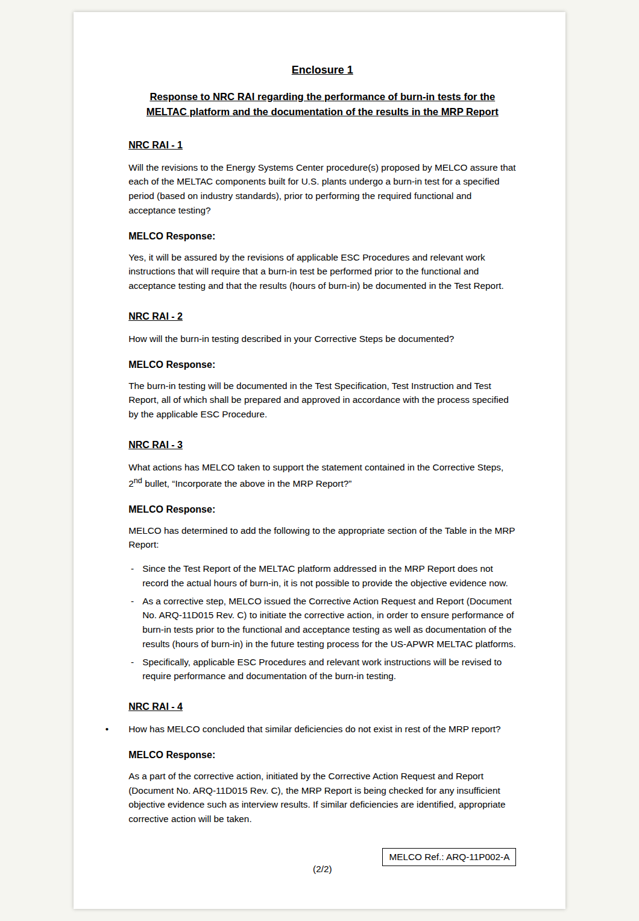Enclosure 1
Response to NRC RAI regarding the performance of burn-in tests for the
MELTAC platform and the documentation of the results in the MRP Report
NRC RAI - 1
Will the revisions to the Energy Systems Center procedure(s) proposed by MELCO assure that each of the MELTAC components built for U.S. plants undergo a burn-in test for a specified period (based on industry standards), prior to performing the required functional and acceptance testing?
MELCO Response:
Yes, it will be assured by the revisions of applicable ESC Procedures and relevant work instructions that will require that a burn-in test be performed prior to the functional and acceptance testing and that the results (hours of burn-in) be documented in the Test Report.
NRC RAI - 2
How will the burn-in testing described in your Corrective Steps be documented?
MELCO Response:
The burn-in testing will be documented in the Test Specification, Test Instruction and Test Report, all of which shall be prepared and approved in accordance with the process specified by the applicable ESC Procedure.
NRC RAI - 3
What actions has MELCO taken to support the statement contained in the Corrective Steps, 2nd bullet, “Incorporate the above in the MRP Report?”
MELCO Response:
MELCO has determined to add the following to the appropriate section of the Table in the MRP Report:
Since the Test Report of the MELTAC platform addressed in the MRP Report does not record the actual hours of burn-in, it is not possible to provide the objective evidence now.
As a corrective step, MELCO issued the Corrective Action Request and Report (Document No. ARQ-11D015 Rev. C) to initiate the corrective action, in order to ensure performance of burn-in tests prior to the functional and acceptance testing as well as documentation of the results (hours of burn-in) in the future testing process for the US-APWR MELTAC platforms.
Specifically, applicable ESC Procedures and relevant work instructions will be revised to require performance and documentation of the burn-in testing.
NRC RAI - 4
•How has MELCO concluded that similar deficiencies do not exist in rest of the MRP report?
MELCO Response:
As a part of the corrective action, initiated by the Corrective Action Request and Report (Document No. ARQ-11D015 Rev. C), the MRP Report is being checked for any insufficient objective evidence such as interview results. If similar deficiencies are identified, appropriate corrective action will be taken.
(2/2)
MELCO Ref.: ARQ-11P002-A